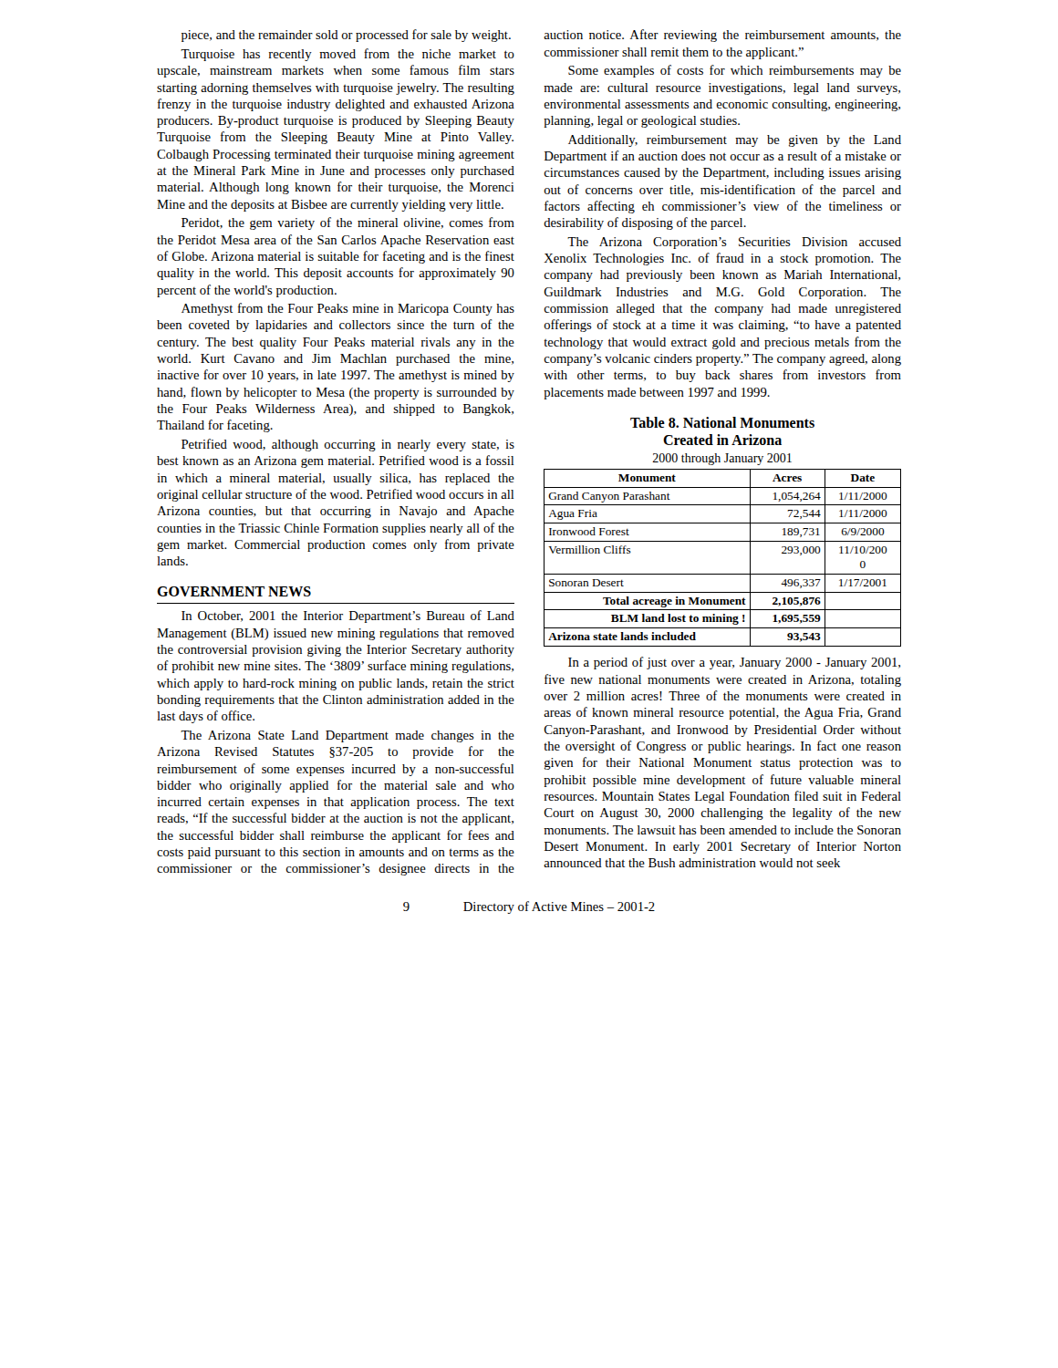piece, and the remainder sold or processed for sale by weight.
Turquoise has recently moved from the niche market to upscale, mainstream markets when some famous film stars starting adorning themselves with turquoise jewelry. The resulting frenzy in the turquoise industry delighted and exhausted Arizona producers. By-product turquoise is produced by Sleeping Beauty Turquoise from the Sleeping Beauty Mine at Pinto Valley. Colbaugh Processing terminated their turquoise mining agreement at the Mineral Park Mine in June and processes only purchased material. Although long known for their turquoise, the Morenci Mine and the deposits at Bisbee are currently yielding very little.
Peridot, the gem variety of the mineral olivine, comes from the Peridot Mesa area of the San Carlos Apache Reservation east of Globe. Arizona material is suitable for faceting and is the finest quality in the world. This deposit accounts for approximately 90 percent of the world's production.
Amethyst from the Four Peaks mine in Maricopa County has been coveted by lapidaries and collectors since the turn of the century. The best quality Four Peaks material rivals any in the world. Kurt Cavano and Jim Machlan purchased the mine, inactive for over 10 years, in late 1997. The amethyst is mined by hand, flown by helicopter to Mesa (the property is surrounded by the Four Peaks Wilderness Area), and shipped to Bangkok, Thailand for faceting.
Petrified wood, although occurring in nearly every state, is best known as an Arizona gem material. Petrified wood is a fossil in which a mineral material, usually silica, has replaced the original cellular structure of the wood. Petrified wood occurs in all Arizona counties, but that occurring in Navajo and Apache counties in the Triassic Chinle Formation supplies nearly all of the gem market. Commercial production comes only from private lands.
GOVERNMENT NEWS
In October, 2001 the Interior Department’s Bureau of Land Management (BLM) issued new mining regulations that removed the controversial provision giving the Interior Secretary authority of prohibit new mine sites. The ‘3809’ surface mining regulations, which apply to hard-rock mining on public lands, retain the strict bonding requirements that the Clinton administration added in the last days of office.
The Arizona State Land Department made changes in the Arizona Revised Statutes §37-205 to provide for the reimbursement of some expenses incurred by a non-successful bidder who originally applied for the material sale and who incurred certain expenses in that application process. The text reads, “If the successful bidder at the auction is not the applicant, the successful bidder shall reimburse the applicant for fees and costs paid pursuant to this section in amounts and on terms as the commissioner or the commissioner’s designee directs in the auction notice. After reviewing the reimbursement amounts, the commissioner shall remit them to the applicant.”
Some examples of costs for which reimbursements may be made are: cultural resource investigations, legal land surveys, environmental assessments and economic consulting, engineering, planning, legal or geological studies.
Additionally, reimbursement may be given by the Land Department if an auction does not occur as a result of a mistake or circumstances caused by the Department, including issues arising out of concerns over title, mis-identification of the parcel and factors affecting eh commissioner’s view of the timeliness or desirability of disposing of the parcel.
The Arizona Corporation’s Securities Division accused Xenolix Technologies Inc. of fraud in a stock promotion. The company had previously been known as Mariah International, Guildmark Industries and M.G. Gold Corporation. The commission alleged that the company had made unregistered offerings of stock at a time it was claiming, “to have a patented technology that would extract gold and precious metals from the company’s volcanic cinders property.” The company agreed, along with other terms, to buy back shares from investors from placements made between 1997 and 1999.
Table 8. National Monuments
Created in Arizona
2000 through January 2001
| Monument | Acres | Date |
| --- | --- | --- |
| Grand Canyon Parashant | 1,054,264 | 1/11/2000 |
| Agua Fria | 72,544 | 1/11/2000 |
| Ironwood Forest | 189,731 | 6/9/2000 |
| Vermillion Cliffs | 293,000 | 11/10/200 0 |
| Sonoran Desert | 496,337 | 1/17/2001 |
| Total acreage in Monument | 2,105,876 | |
| BLM land lost to mining ! | 1,695,559 | |
| Arizona state lands included | 93,543 | |
In a period of just over a year, January 2000 - January 2001, five new national monuments were created in Arizona, totaling over 2 million acres! Three of the monuments were created in areas of known mineral resource potential, the Agua Fria, Grand Canyon-Parashant, and Ironwood by Presidential Order without the oversight of Congress or public hearings. In fact one reason given for their National Monument status protection was to prohibit possible mine development of future valuable mineral resources. Mountain States Legal Foundation filed suit in Federal Court on August 30, 2000 challenging the legality of the new monuments. The lawsuit has been amended to include the Sonoran Desert Monument. In early 2001 Secretary of Interior Norton announced that the Bush administration would not seek
9 Directory of Active Mines – 2001-2